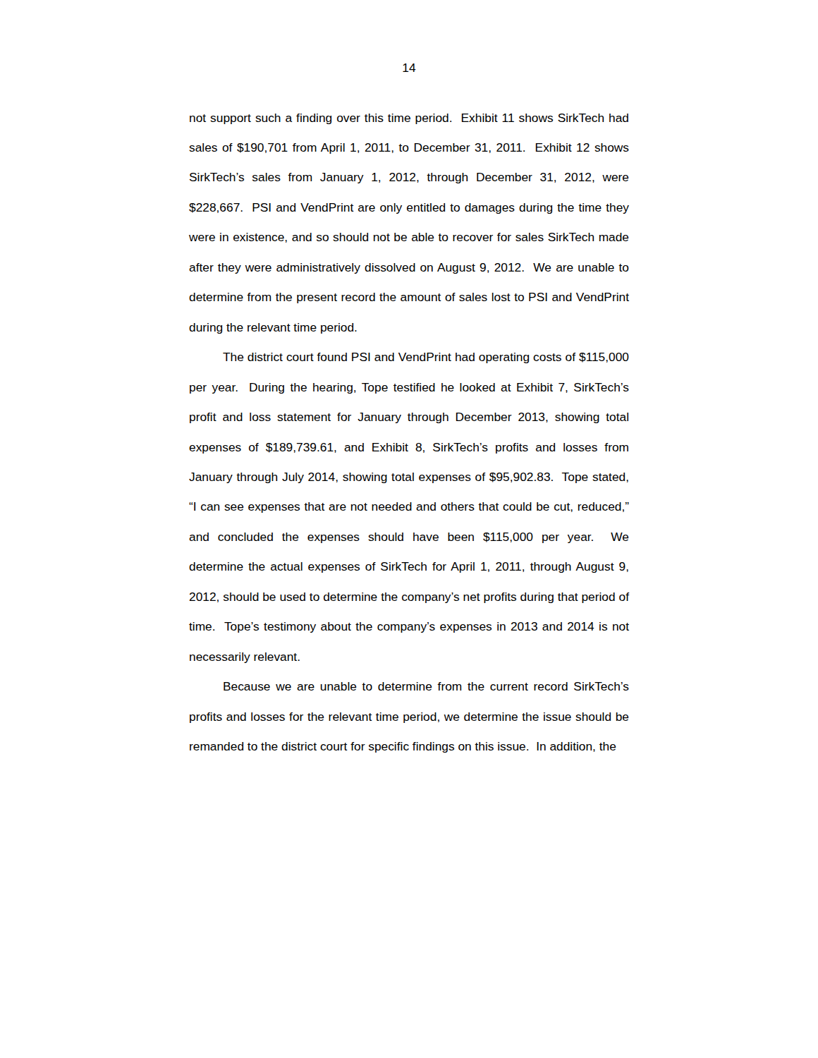14
not support such a finding over this time period. Exhibit 11 shows SirkTech had sales of $190,701 from April 1, 2011, to December 31, 2011. Exhibit 12 shows SirkTech’s sales from January 1, 2012, through December 31, 2012, were $228,667. PSI and VendPrint are only entitled to damages during the time they were in existence, and so should not be able to recover for sales SirkTech made after they were administratively dissolved on August 9, 2012. We are unable to determine from the present record the amount of sales lost to PSI and VendPrint during the relevant time period.
The district court found PSI and VendPrint had operating costs of $115,000 per year. During the hearing, Tope testified he looked at Exhibit 7, SirkTech’s profit and loss statement for January through December 2013, showing total expenses of $189,739.61, and Exhibit 8, SirkTech’s profits and losses from January through July 2014, showing total expenses of $95,902.83. Tope stated, “I can see expenses that are not needed and others that could be cut, reduced,” and concluded the expenses should have been $115,000 per year. We determine the actual expenses of SirkTech for April 1, 2011, through August 9, 2012, should be used to determine the company’s net profits during that period of time. Tope’s testimony about the company’s expenses in 2013 and 2014 is not necessarily relevant.
Because we are unable to determine from the current record SirkTech’s profits and losses for the relevant time period, we determine the issue should be remanded to the district court for specific findings on this issue. In addition, the